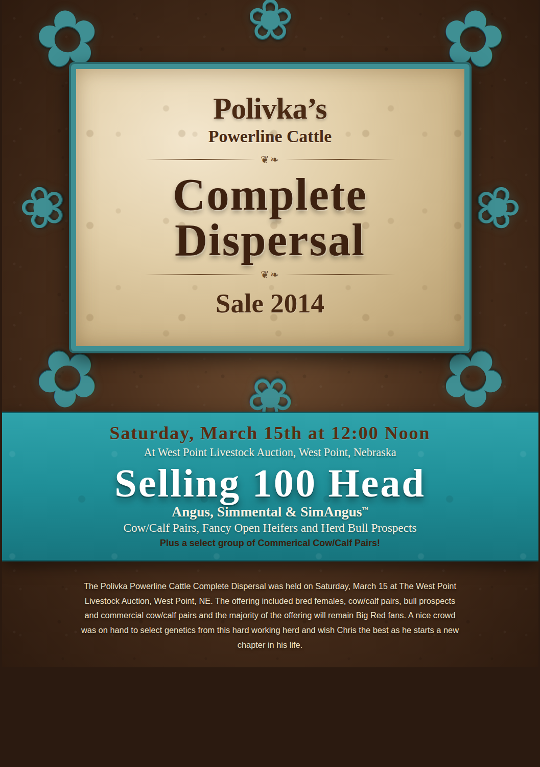✿ ✿ ✿ ✿ ❀ ❀ ❀ ❀
Polivka’s
Powerline Cattle
❦❧
Complete Dispersal
❦❧
Sale 2014
Saturday, March 15th at 12:00 Noon
At West Point Livestock Auction, West Point, Nebraska
Selling 100 Head
Angus, Simmental & SimAngus™
Cow/Calf Pairs, Fancy Open Heifers and Herd Bull Prospects
Plus a select group of Commerical Cow/Calf Pairs!
The Polivka Powerline Cattle Complete Dispersal was held on Saturday, March 15 at The West Point Livestock Auction, West Point, NE. The offering included bred females, cow/calf pairs, bull prospects and commercial cow/calf pairs and the majority of the offering will remain Big Red fans. A nice crowd was on hand to select genetics from this hard working herd and wish Chris the best as he starts a new chapter in his life.